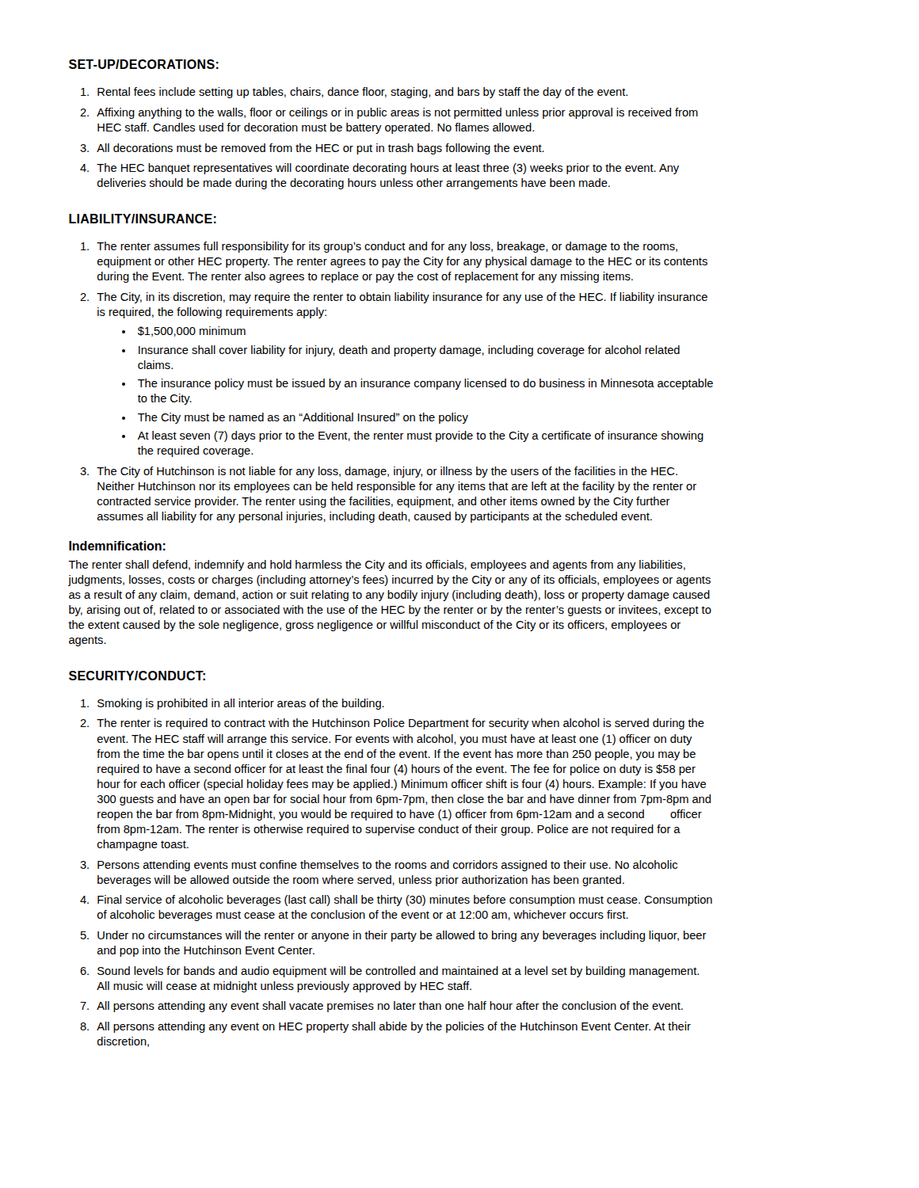SET-UP/DECORATIONS:
Rental fees include setting up tables, chairs, dance floor, staging, and bars by staff the day of the event.
Affixing anything to the walls, floor or ceilings or in public areas is not permitted unless prior approval is received from HEC staff. Candles used for decoration must be battery operated. No flames allowed.
All decorations must be removed from the HEC or put in trash bags following the event.
The HEC banquet representatives will coordinate decorating hours at least three (3) weeks prior to the event. Any deliveries should be made during the decorating hours unless other arrangements have been made.
LIABILITY/INSURANCE:
The renter assumes full responsibility for its group’s conduct and for any loss, breakage, or damage to the rooms, equipment or other HEC property. The renter agrees to pay the City for any physical damage to the HEC or its contents during the Event. The renter also agrees to replace or pay the cost of replacement for any missing items.
The City, in its discretion, may require the renter to obtain liability insurance for any use of the HEC. If liability insurance is required, the following requirements apply:
$1,500,000 minimum
Insurance shall cover liability for injury, death and property damage, including coverage for alcohol related claims.
The insurance policy must be issued by an insurance company licensed to do business in Minnesota acceptable to the City.
The City must be named as an “Additional Insured” on the policy
At least seven (7) days prior to the Event, the renter must provide to the City a certificate of insurance showing the required coverage.
The City of Hutchinson is not liable for any loss, damage, injury, or illness by the users of the facilities in the HEC. Neither Hutchinson nor its employees can be held responsible for any items that are left at the facility by the renter or contracted service provider. The renter using the facilities, equipment, and other items owned by the City further assumes all liability for any personal injuries, including death, caused by participants at the scheduled event.
Indemnification:
The renter shall defend, indemnify and hold harmless the City and its officials, employees and agents from any liabilities, judgments, losses, costs or charges (including attorney’s fees) incurred by the City or any of its officials, employees or agents as a result of any claim, demand, action or suit relating to any bodily injury (including death), loss or property damage caused by, arising out of, related to or associated with the use of the HEC by the renter or by the renter’s guests or invitees, except to the extent caused by the sole negligence, gross negligence or willful misconduct of the City or its officers, employees or agents.
SECURITY/CONDUCT:
Smoking is prohibited in all interior areas of the building.
The renter is required to contract with the Hutchinson Police Department for security when alcohol is served during the event. The HEC staff will arrange this service. For events with alcohol, you must have at least one (1) officer on duty from the time the bar opens until it closes at the end of the event. If the event has more than 250 people, you may be required to have a second officer for at least the final four (4) hours of the event. The fee for police on duty is $58 per hour for each officer (special holiday fees may be applied.) Minimum officer shift is four (4) hours. Example: If you have 300 guests and have an open bar for social hour from 6pm-7pm, then close the bar and have dinner from 7pm-8pm and reopen the bar from 8pm-Midnight, you would be required to have (1) officer from 6pm-12am and a second officer from 8pm-12am. The renter is otherwise required to supervise conduct of their group. Police are not required for a champagne toast.
Persons attending events must confine themselves to the rooms and corridors assigned to their use. No alcoholic beverages will be allowed outside the room where served, unless prior authorization has been granted.
Final service of alcoholic beverages (last call) shall be thirty (30) minutes before consumption must cease. Consumption of alcoholic beverages must cease at the conclusion of the event or at 12:00 am, whichever occurs first.
Under no circumstances will the renter or anyone in their party be allowed to bring any beverages including liquor, beer and pop into the Hutchinson Event Center.
Sound levels for bands and audio equipment will be controlled and maintained at a level set by building management. All music will cease at midnight unless previously approved by HEC staff.
All persons attending any event shall vacate premises no later than one half hour after the conclusion of the event.
All persons attending any event on HEC property shall abide by the policies of the Hutchinson Event Center. At their discretion,